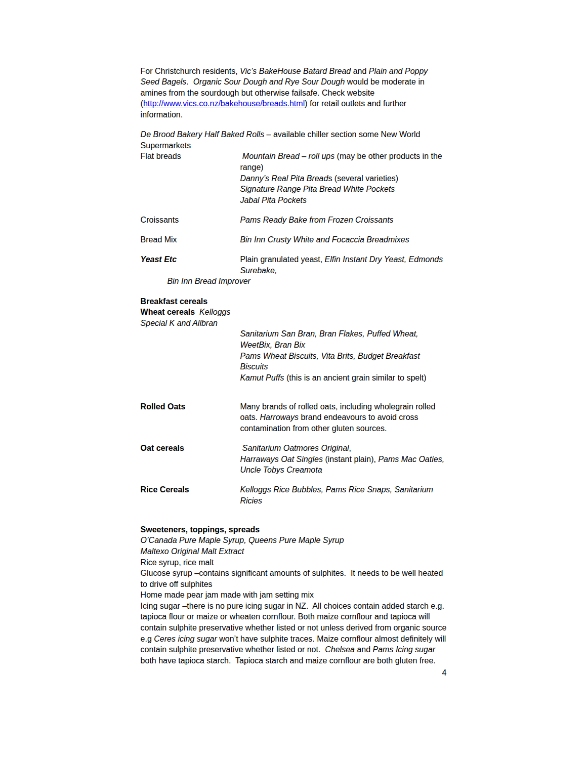For Christchurch residents, Vic’s BakeHouse Batard Bread and Plain and Poppy Seed Bagels. Organic Sour Dough and Rye Sour Dough would be moderate in amines from the sourdough but otherwise failsafe. Check website (http://www.vics.co.nz/bakehouse/breads.html) for retail outlets and further information.
De Brood Bakery Half Baked Rolls – available chiller section some New World Supermarkets
Flat breads
Mountain Bread – roll ups (may be other products in the range)
Danny’s Real Pita Breads (several varieties)
Signature Range Pita Bread White Pockets
Jabal Pita Pockets
Croissants
Pams Ready Bake from Frozen Croissants
Bread Mix
Bin Inn Crusty White and Focaccia Breadmixes
Yeast Etc
Plain granulated yeast, Elfin Instant Dry Yeast, Edmonds Surebake,
Bin Inn Bread Improver
Breakfast cereals
Wheat cereals Kelloggs Special K and Allbran
Sanitarium San Bran, Bran Flakes, Puffed Wheat, WeetBix, Bran Bix
Pams Wheat Biscuits, Vita Brits, Budget Breakfast Biscuits
Kamut Puffs (this is an ancient grain similar to spelt)
Rolled Oats
Many brands of rolled oats, including wholegrain rolled oats. Harroways brand endeavours to avoid cross contamination from other gluten sources.
Oat cereals
Sanitarium Oatmores Original,
Harraways Oat Singles (instant plain), Pams Mac Oaties,
Uncle Tobys Creamota
Rice Cereals
Kelloggs Rice Bubbles, Pams Rice Snaps, Sanitarium Ricies
Sweeteners, toppings, spreads
O’Canada Pure Maple Syrup, Queens Pure Maple Syrup
Maltexo Original Malt Extract
Rice syrup, rice malt
Glucose syrup –contains significant amounts of sulphites. It needs to be well heated to drive off sulphites
Home made pear jam made with jam setting mix
Icing sugar –there is no pure icing sugar in NZ. All choices contain added starch e.g. tapioca flour or maize or wheaten cornflour. Both maize cornflour and tapioca will contain sulphite preservative whether listed or not unless derived from organic source e.g Ceres icing sugar won’t have sulphite traces. Maize cornflour almost definitely will contain sulphite preservative whether listed or not. Chelsea and Pams Icing sugar both have tapioca starch. Tapioca starch and maize cornflour are both gluten free.
4